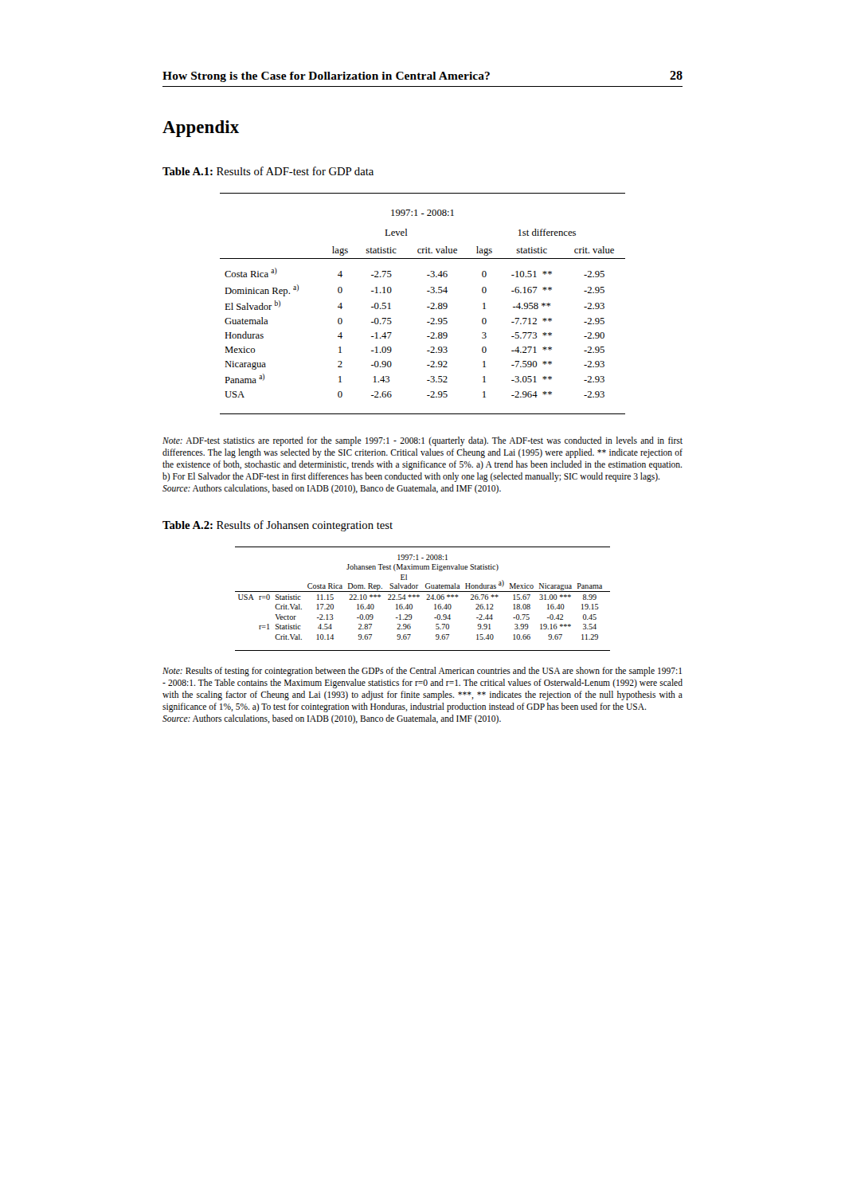How Strong is the Case for Dollarization in Central America? 28
Appendix
Table A.1: Results of ADF-test for GDP data
| 1997:1 - 2008:1 |
| | Level | 1st differences |
| | lags | statistic | crit. value | lags | statistic | crit. value |
| Costa Rica a) | 4 | -2.75 | -3.46 | 0 | -10.51 ** | -2.95 |
| Dominican Rep. a) | 0 | -1.10 | -3.54 | 0 | -6.167 ** | -2.95 |
| El Salvador b) | 4 | -0.51 | -2.89 | 1 | -4.958 ** | -2.93 |
| Guatemala | 0 | -0.75 | -2.95 | 0 | -7.712 ** | -2.95 |
| Honduras | 4 | -1.47 | -2.89 | 3 | -5.773 ** | -2.90 |
| Mexico | 1 | -1.09 | -2.93 | 0 | -4.271 ** | -2.95 |
| Nicaragua | 2 | -0.90 | -2.92 | 1 | -7.590 ** | -2.93 |
| Panama a) | 1 | 1.43 | -3.52 | 1 | -3.051 ** | -2.93 |
| USA | 0 | -2.66 | -2.95 | 1 | -2.964 ** | -2.93 |
Note: ADF-test statistics are reported for the sample 1997:1 - 2008:1 (quarterly data). The ADF-test was conducted in levels and in first differences. The lag length was selected by the SIC criterion. Critical values of Cheung and Lai (1995) were applied. ** indicate rejection of the existence of both, stochastic and deterministic, trends with a significance of 5%. a) A trend has been included in the estimation equation. b) For El Salvador the ADF-test in first differences has been conducted with only one lag (selected manually; SIC would require 3 lags).
Source: Authors calculations, based on IADB (2010), Banco de Guatemala, and IMF (2010).
Table A.2: Results of Johansen cointegration test
| 1997:1 - 2008:1 |
| Johansen Test (Maximum Eigenvalue Statistic) |
| | Costa Rica | Dom. Rep. | El Salvador | Guatemala | Honduras a) | Mexico | Nicaragua | Panama | |
| USA | r=0 | Statistic | 11.15 | 22.10 *** | 22.54 *** | 24.06 *** | 26.76 ** | 15.67 | 31.00 *** | 8.99 | |
| | | Crit.Val. | 17.20 | 16.40 | 16.40 | 16.40 | 26.12 | 18.08 | 16.40 | 19.15 | |
| | | Vector | -2.13 | -0.09 | -1.29 | -0.94 | -2.44 | -0.75 | -0.42 | 0.45 | |
| | r=1 | Statistic | 4.54 | 2.87 | 2.96 | 5.70 | 9.91 | 3.99 | 19.16 *** | 3.54 | |
| | | Crit.Val. | 10.14 | 9.67 | 9.67 | 9.67 | 15.40 | 10.66 | 9.67 | 11.29 | |
Note: Results of testing for cointegration between the GDPs of the Central American countries and the USA are shown for the sample 1997:1 - 2008:1. The Table contains the Maximum Eigenvalue statistics for r=0 and r=1. The critical values of Osterwald-Lenum (1992) were scaled with the scaling factor of Cheung and Lai (1993) to adjust for finite samples. ***, ** indicates the rejection of the null hypothesis with a significance of 1%, 5%. a) To test for cointegration with Honduras, industrial production instead of GDP has been used for the USA.
Source: Authors calculations, based on IADB (2010), Banco de Guatemala, and IMF (2010).